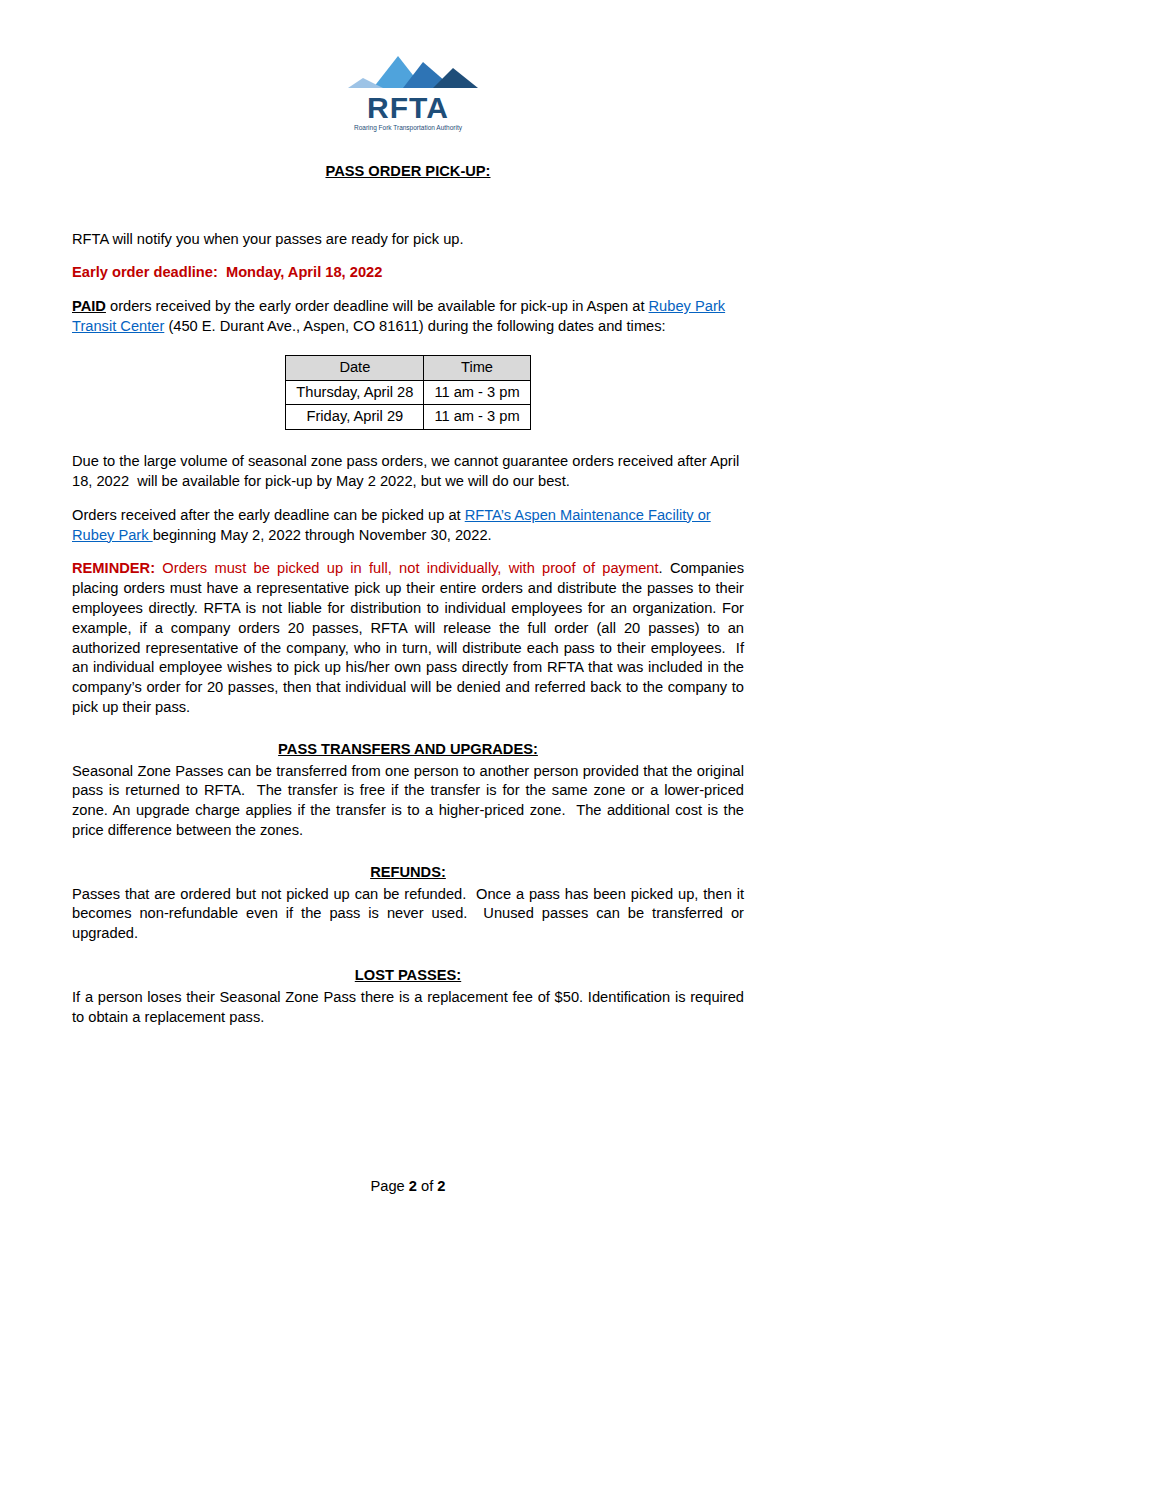RFTA Roaring Fork Transportation Authority
PASS ORDER PICK-UP:
RFTA will notify you when your passes are ready for pick up.
Early order deadline: Monday, April 18, 2022
PAID orders received by the early order deadline will be available for pick-up in Aspen at Rubey Park Transit Center (450 E. Durant Ave., Aspen, CO 81611) during the following dates and times:
| Date | Time |
| --- | --- |
| Thursday, April 28 | 11 am - 3 pm |
| Friday, April 29 | 11 am - 3 pm |
Due to the large volume of seasonal zone pass orders, we cannot guarantee orders received after April 18, 2022 will be available for pick-up by May 2 2022, but we will do our best.
Orders received after the early deadline can be picked up at RFTA’s Aspen Maintenance Facility or Rubey Park beginning May 2, 2022 through November 30, 2022.
REMINDER: Orders must be picked up in full, not individually, with proof of payment. Companies placing orders must have a representative pick up their entire orders and distribute the passes to their employees directly. RFTA is not liable for distribution to individual employees for an organization. For example, if a company orders 20 passes, RFTA will release the full order (all 20 passes) to an authorized representative of the company, who in turn, will distribute each pass to their employees. If an individual employee wishes to pick up his/her own pass directly from RFTA that was included in the company’s order for 20 passes, then that individual will be denied and referred back to the company to pick up their pass.
PASS TRANSFERS AND UPGRADES:
Seasonal Zone Passes can be transferred from one person to another person provided that the original pass is returned to RFTA. The transfer is free if the transfer is for the same zone or a lower-priced zone. An upgrade charge applies if the transfer is to a higher-priced zone. The additional cost is the price difference between the zones.
REFUNDS:
Passes that are ordered but not picked up can be refunded. Once a pass has been picked up, then it becomes non-refundable even if the pass is never used. Unused passes can be transferred or upgraded.
LOST PASSES:
If a person loses their Seasonal Zone Pass there is a replacement fee of $50. Identification is required to obtain a replacement pass.
Page 2 of 2